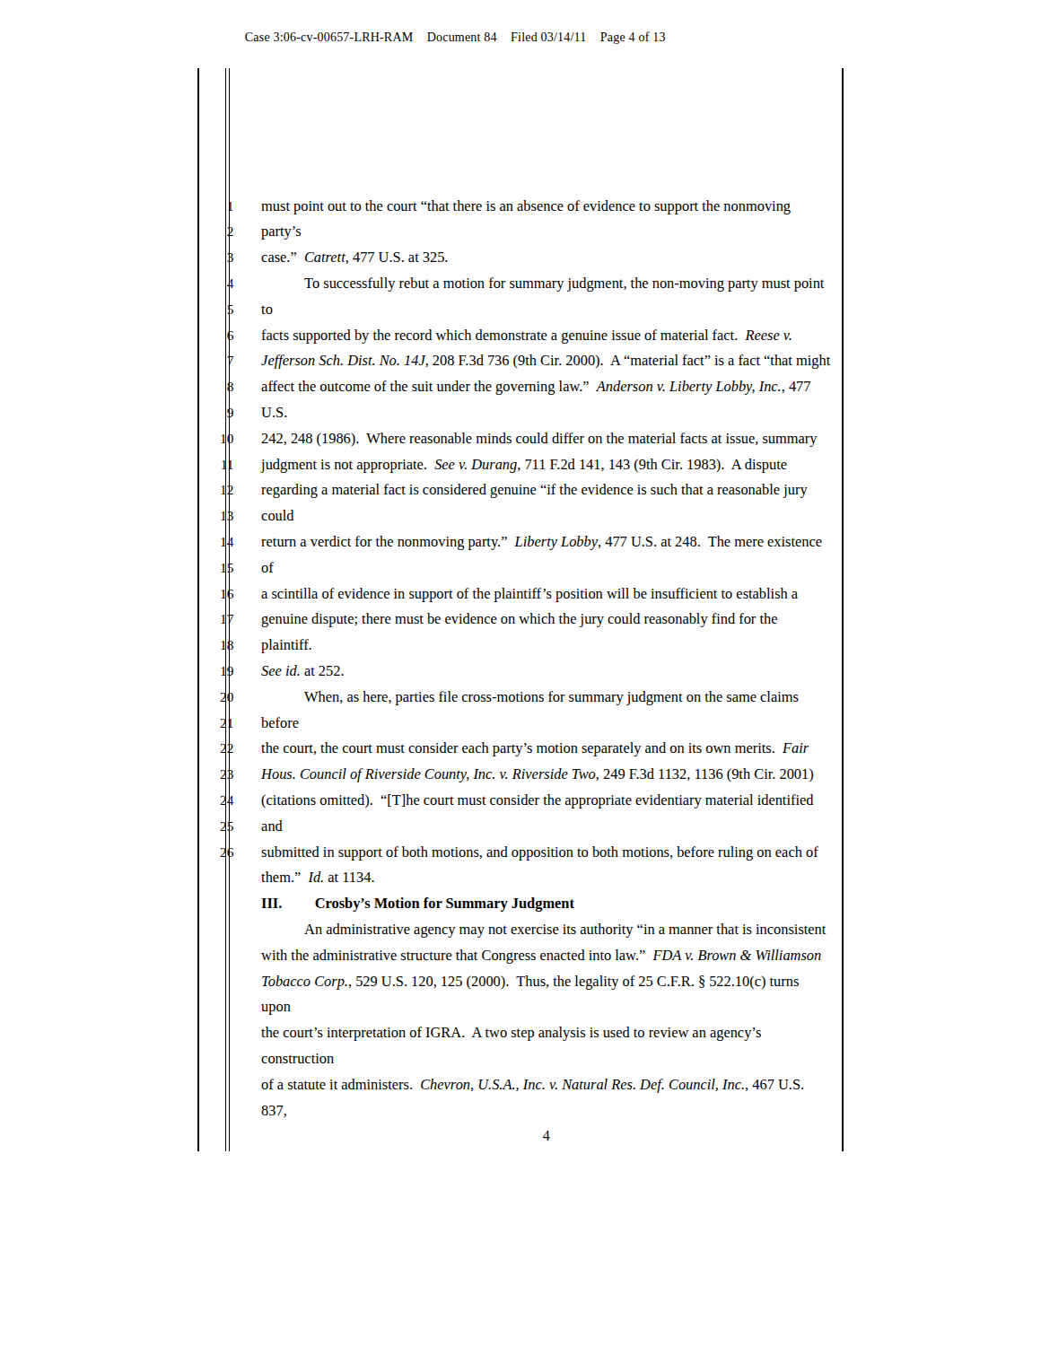Case 3:06-cv-00657-LRH-RAM Document 84 Filed 03/14/11 Page 4 of 13
1
2
3
4
5
6
7
8
9
10
11
12
13
14
15
16
17
18
19
20
21
22
23
24
25
26
must point out to the court “that there is an absence of evidence to support the nonmoving party’s
case.” Catrett, 477 U.S. at 325.
To successfully rebut a motion for summary judgment, the non-moving party must point to
facts supported by the record which demonstrate a genuine issue of material fact. Reese v.
Jefferson Sch. Dist. No. 14J, 208 F.3d 736 (9th Cir. 2000). A “material fact” is a fact “that might
affect the outcome of the suit under the governing law.” Anderson v. Liberty Lobby, Inc., 477 U.S.
242, 248 (1986). Where reasonable minds could differ on the material facts at issue, summary
judgment is not appropriate. See v. Durang, 711 F.2d 141, 143 (9th Cir. 1983). A dispute
regarding a material fact is considered genuine “if the evidence is such that a reasonable jury could
return a verdict for the nonmoving party.” Liberty Lobby, 477 U.S. at 248. The mere existence of
a scintilla of evidence in support of the plaintiff’s position will be insufficient to establish a
genuine dispute; there must be evidence on which the jury could reasonably find for the plaintiff.
See id. at 252.
When, as here, parties file cross-motions for summary judgment on the same claims before
the court, the court must consider each party’s motion separately and on its own merits. Fair
Hous. Council of Riverside County, Inc. v. Riverside Two, 249 F.3d 1132, 1136 (9th Cir. 2001)
(citations omitted). “[T]he court must consider the appropriate evidentiary material identified and
submitted in support of both motions, and opposition to both motions, before ruling on each of
them.” Id. at 1134.
III. Crosby’s Motion for Summary Judgment
An administrative agency may not exercise its authority “in a manner that is inconsistent
with the administrative structure that Congress enacted into law.” FDA v. Brown & Williamson
Tobacco Corp., 529 U.S. 120, 125 (2000). Thus, the legality of 25 C.F.R. § 522.10(c) turns upon
the court’s interpretation of IGRA. A two step analysis is used to review an agency’s construction
of a statute it administers. Chevron, U.S.A., Inc. v. Natural Res. Def. Council, Inc., 467 U.S. 837,
4